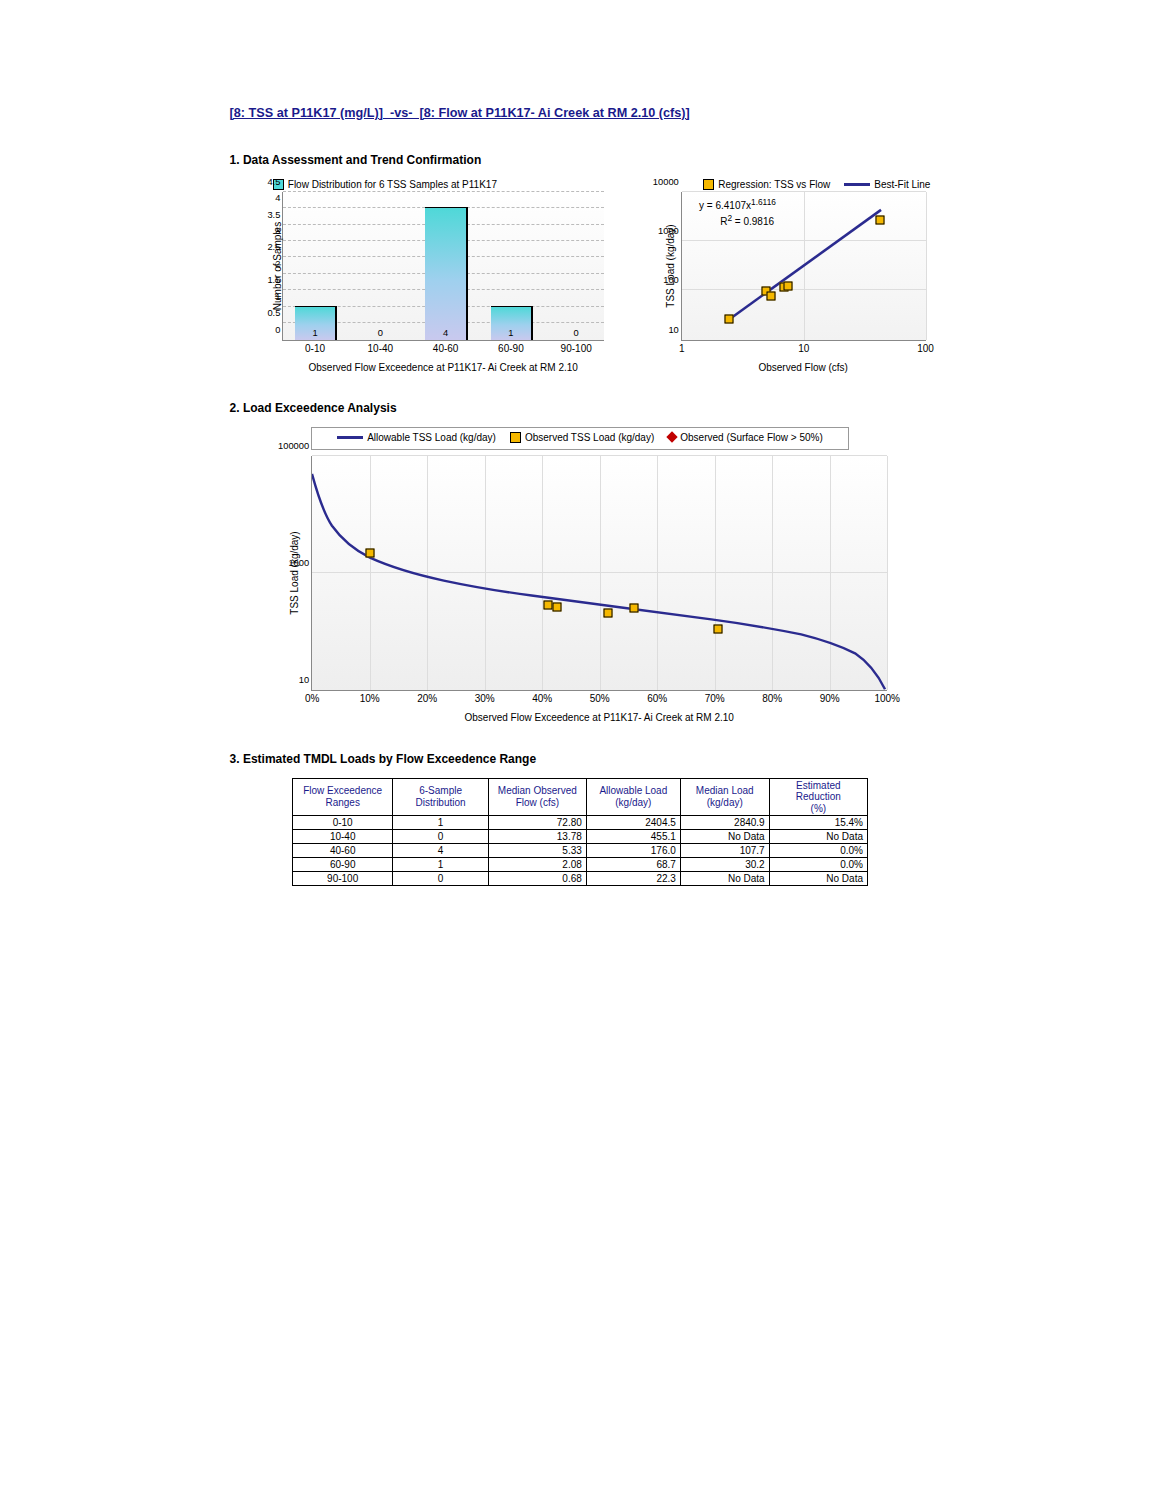[8: TSS at P11K17 (mg/L)] -vs- [8: Flow at P11K17- Ai Creek at RM 2.10 (cfs)]
1. Data Assessment and Trend Confirmation
Flow Distribution for 6 TSS Samples at P11K17
Number of Samples
0
0.5
1
1.5
2
2.5
3
3.5
4
4.5
bars : value 1,0,4,1,0 (max axis 4.5)
1
0
4
1
0
0-10
10-40
40-60
60-90
90-100
Observed Flow Exceedence at P11K17- Ai Creek at RM 2.10
Regression: TSS vs Flow Best-Fit Line
TSS Load (kg/day)
10
100
1000
10000
1
10
100
y = 6.4107x1.6116
R2 = 0.9816
Observed Flow (cfs)
2. Load Exceedence Analysis
Allowable TSS Load (kg/day) Observed TSS Load (kg/day) Observed (Surface Flow > 50%)
TSS Load (kg/day)
10
1000
100000
0%
10%
20%
30%
40%
50%
60%
70%
80%
90%
100%
Observed Flow Exceedence at P11K17- Ai Creek at RM 2.10
3. Estimated TMDL Loads by Flow Exceedence Range
| Flow Exceedence Ranges | 6-Sample Distribution | Median Observed Flow (cfs) | Allowable Load (kg/day) | Median Load (kg/day) | Estimated Reduction (%) |
| --- | --- | --- | --- | --- | --- |
| 0-10 | 1 | 72.80 | 2404.5 | 2840.9 | 15.4% |
| 10-40 | 0 | 13.78 | 455.1 | No Data | No Data |
| 40-60 | 4 | 5.33 | 176.0 | 107.7 | 0.0% |
| 60-90 | 1 | 2.08 | 68.7 | 30.2 | 0.0% |
| 90-100 | 0 | 0.68 | 22.3 | No Data | No Data |